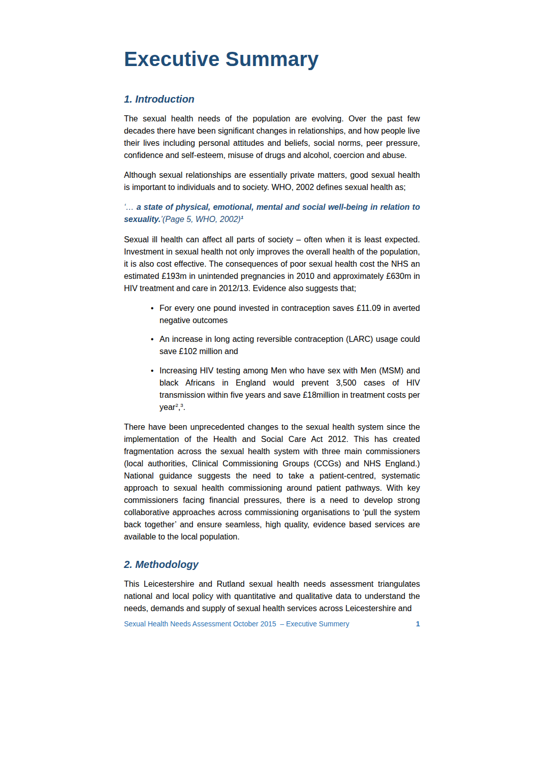Executive Summary
1. Introduction
The sexual health needs of the population are evolving. Over the past few decades there have been significant changes in relationships, and how people live their lives including personal attitudes and beliefs, social norms, peer pressure, confidence and self-esteem, misuse of drugs and alcohol, coercion and abuse.
Although sexual relationships are essentially private matters, good sexual health is important to individuals and to society. WHO, 2002 defines sexual health as;
‘… a state of physical, emotional, mental and social well-being in relation to sexuality.’(Page 5, WHO, 2002)1
Sexual ill health can affect all parts of society – often when it is least expected. Investment in sexual health not only improves the overall health of the population, it is also cost effective. The consequences of poor sexual health cost the NHS an estimated £193m in unintended pregnancies in 2010 and approximately £630m in HIV treatment and care in 2012/13. Evidence also suggests that;
For every one pound invested in contraception saves £11.09 in averted negative outcomes
An increase in long acting reversible contraception (LARC) usage could save £102 million and
Increasing HIV testing among Men who have sex with Men (MSM) and black Africans in England would prevent 3,500 cases of HIV transmission within five years and save £18million in treatment costs per year2,3.
There have been unprecedented changes to the sexual health system since the implementation of the Health and Social Care Act 2012. This has created fragmentation across the sexual health system with three main commissioners (local authorities, Clinical Commissioning Groups (CCGs) and NHS England.) National guidance suggests the need to take a patient-centred, systematic approach to sexual health commissioning around patient pathways. With key commissioners facing financial pressures, there is a need to develop strong collaborative approaches across commissioning organisations to ‘pull the system back together’ and ensure seamless, high quality, evidence based services are available to the local population.
2. Methodology
This Leicestershire and Rutland sexual health needs assessment triangulates national and local policy with quantitative and qualitative data to understand the needs, demands and supply of sexual health services across Leicestershire and
Sexual Health Needs Assessment October 2015 – Executive Summery 1